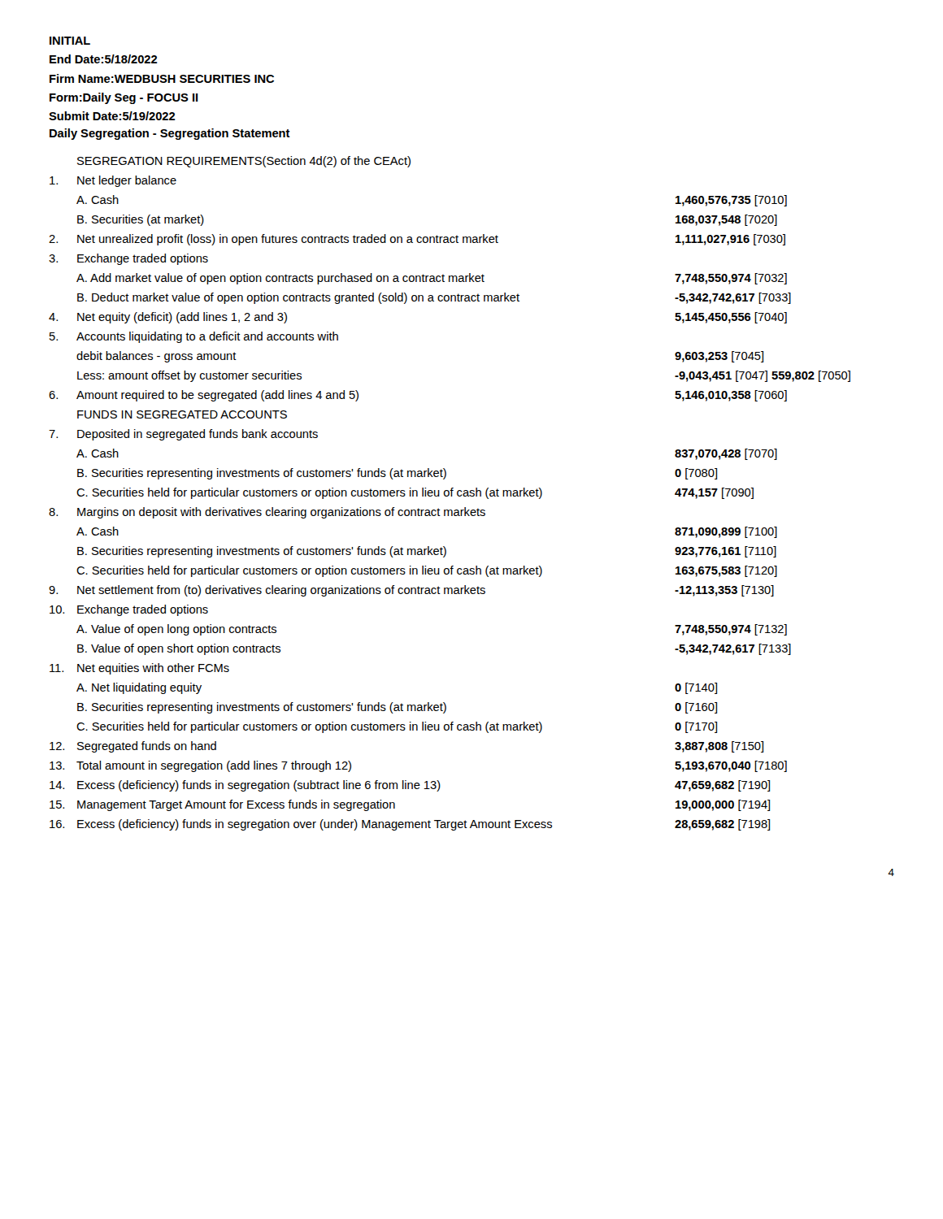INITIAL
End Date:5/18/2022
Firm Name:WEDBUSH SECURITIES INC
Form:Daily Seg - FOCUS II
Submit Date:5/19/2022
Daily Segregation - Segregation Statement
| | SEGREGATION REQUIREMENTS(Section 4d(2) of the CEAct) | |
| 1. | Net ledger balance | |
| | A. Cash | 1,460,576,735 [7010] |
| | B. Securities (at market) | 168,037,548 [7020] |
| 2. | Net unrealized profit (loss) in open futures contracts traded on a contract market | 1,111,027,916 [7030] |
| 3. | Exchange traded options | |
| | A. Add market value of open option contracts purchased on a contract market | 7,748,550,974 [7032] |
| | B. Deduct market value of open option contracts granted (sold) on a contract market | -5,342,742,617 [7033] |
| 4. | Net equity (deficit) (add lines 1, 2 and 3) | 5,145,450,556 [7040] |
| 5. | Accounts liquidating to a deficit and accounts with | |
| | debit balances - gross amount | 9,603,253 [7045] |
| | Less: amount offset by customer securities | -9,043,451 [7047] 559,802 [7050] |
| 6. | Amount required to be segregated (add lines 4 and 5) | 5,146,010,358 [7060] |
| | FUNDS IN SEGREGATED ACCOUNTS | |
| 7. | Deposited in segregated funds bank accounts | |
| | A. Cash | 837,070,428 [7070] |
| | B. Securities representing investments of customers' funds (at market) | 0 [7080] |
| | C. Securities held for particular customers or option customers in lieu of cash (at market) | 474,157 [7090] |
| 8. | Margins on deposit with derivatives clearing organizations of contract markets | |
| | A. Cash | 871,090,899 [7100] |
| | B. Securities representing investments of customers' funds (at market) | 923,776,161 [7110] |
| | C. Securities held for particular customers or option customers in lieu of cash (at market) | 163,675,583 [7120] |
| 9. | Net settlement from (to) derivatives clearing organizations of contract markets | -12,113,353 [7130] |
| 10. | Exchange traded options | |
| | A. Value of open long option contracts | 7,748,550,974 [7132] |
| | B. Value of open short option contracts | -5,342,742,617 [7133] |
| 11. | Net equities with other FCMs | |
| | A. Net liquidating equity | 0 [7140] |
| | B. Securities representing investments of customers' funds (at market) | 0 [7160] |
| | C. Securities held for particular customers or option customers in lieu of cash (at market) | 0 [7170] |
| 12. | Segregated funds on hand | 3,887,808 [7150] |
| 13. | Total amount in segregation (add lines 7 through 12) | 5,193,670,040 [7180] |
| 14. | Excess (deficiency) funds in segregation (subtract line 6 from line 13) | 47,659,682 [7190] |
| 15. | Management Target Amount for Excess funds in segregation | 19,000,000 [7194] |
| 16. | Excess (deficiency) funds in segregation over (under) Management Target Amount Excess | 28,659,682 [7198] |
4